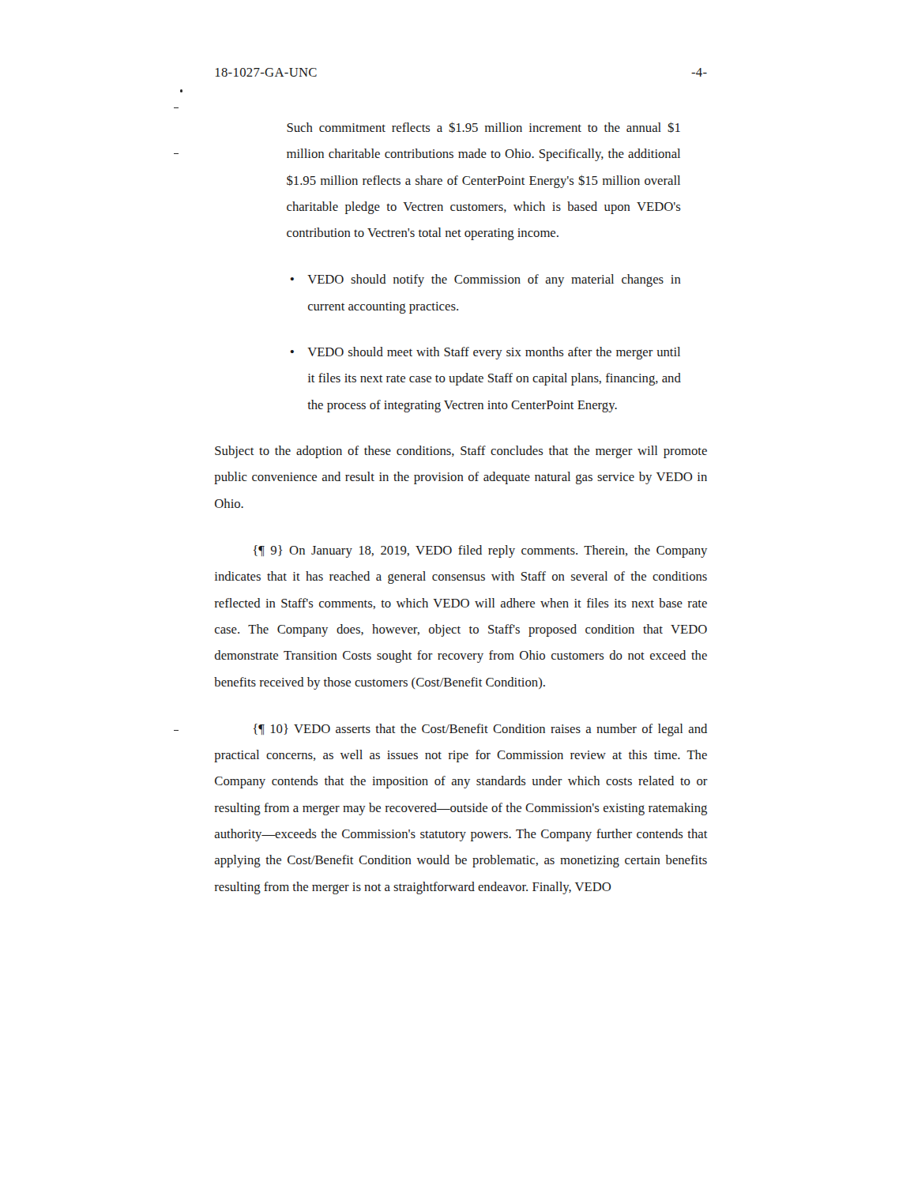18-1027-GA-UNC -4-
Such commitment reflects a $1.95 million increment to the annual $1 million charitable contributions made to Ohio. Specifically, the additional $1.95 million reflects a share of CenterPoint Energy's $15 million overall charitable pledge to Vectren customers, which is based upon VEDO's contribution to Vectren's total net operating income.
VEDO should notify the Commission of any material changes in current accounting practices.
VEDO should meet with Staff every six months after the merger until it files its next rate case to update Staff on capital plans, financing, and the process of integrating Vectren into CenterPoint Energy.
Subject to the adoption of these conditions, Staff concludes that the merger will promote public convenience and result in the provision of adequate natural gas service by VEDO in Ohio.
{¶ 9} On January 18, 2019, VEDO filed reply comments. Therein, the Company indicates that it has reached a general consensus with Staff on several of the conditions reflected in Staff's comments, to which VEDO will adhere when it files its next base rate case. The Company does, however, object to Staff's proposed condition that VEDO demonstrate Transition Costs sought for recovery from Ohio customers do not exceed the benefits received by those customers (Cost/Benefit Condition).
{¶ 10} VEDO asserts that the Cost/Benefit Condition raises a number of legal and practical concerns, as well as issues not ripe for Commission review at this time. The Company contends that the imposition of any standards under which costs related to or resulting from a merger may be recovered—outside of the Commission's existing ratemaking authority—exceeds the Commission's statutory powers. The Company further contends that applying the Cost/Benefit Condition would be problematic, as monetizing certain benefits resulting from the merger is not a straightforward endeavor. Finally, VEDO